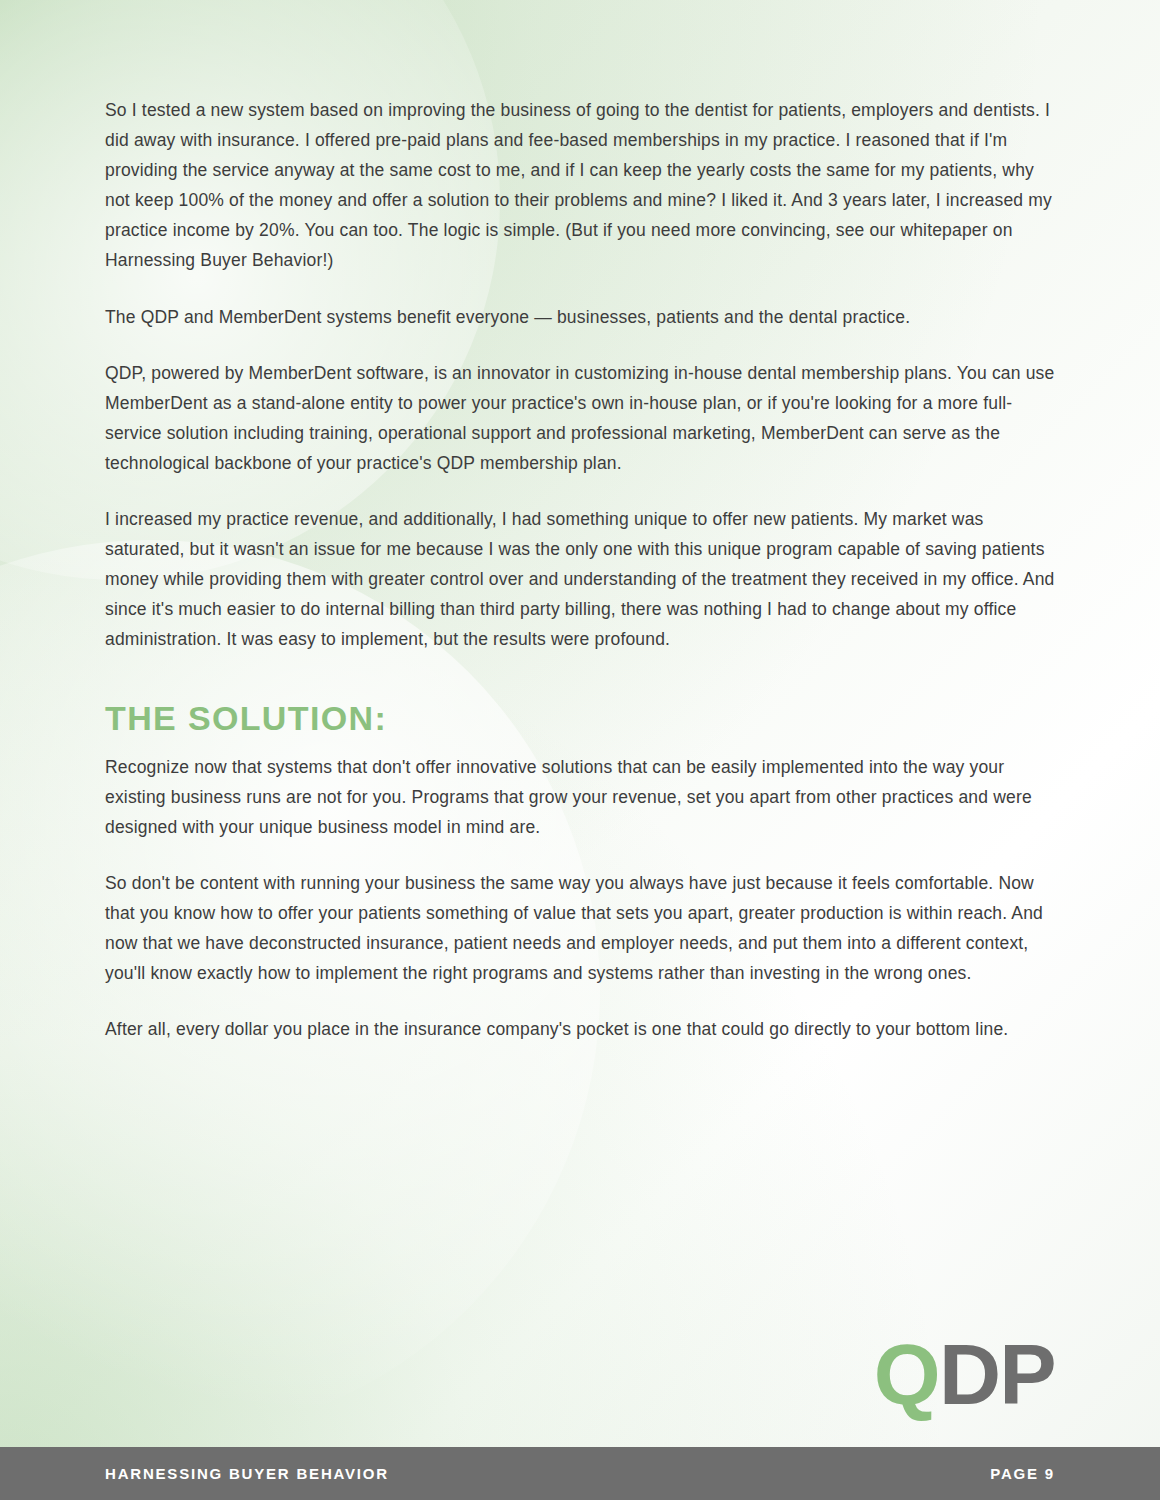So I tested a new system based on improving the business of going to the dentist for patients, employers and dentists. I did away with insurance. I offered pre-paid plans and fee-based memberships in my practice. I reasoned that if I'm providing the service anyway at the same cost to me, and if I can keep the yearly costs the same for my patients, why not keep 100% of the money and offer a solution to their problems and mine? I liked it. And 3 years later, I increased my practice income by 20%. You can too. The logic is simple. (But if you need more convincing, see our whitepaper on Harnessing Buyer Behavior!)
The QDP and MemberDent systems benefit everyone — businesses, patients and the dental practice.
QDP, powered by MemberDent software, is an innovator in customizing in-house dental membership plans. You can use MemberDent as a stand-alone entity to power your practice's own in-house plan, or if you're looking for a more full-service solution including training, operational support and professional marketing, MemberDent can serve as the technological backbone of your practice's QDP membership plan.
I increased my practice revenue, and additionally, I had something unique to offer new patients. My market was saturated, but it wasn't an issue for me because I was the only one with this unique program capable of saving patients money while providing them with greater control over and understanding of the treatment they received in my office. And since it's much easier to do internal billing than third party billing, there was nothing I had to change about my office administration. It was easy to implement, but the results were profound.
THE SOLUTION:
Recognize now that systems that don't offer innovative solutions that can be easily implemented into the way your existing business runs are not for you. Programs that grow your revenue, set you apart from other practices and were designed with your unique business model in mind are.
So don't be content with running your business the same way you always have just because it feels comfortable. Now that you know how to offer your patients something of value that sets you apart, greater production is within reach. And now that we have deconstructed insurance, patient needs and employer needs, and put them into a different context, you'll know exactly how to implement the right programs and systems rather than investing in the wrong ones.
After all, every dollar you place in the insurance company's pocket is one that could go directly to your bottom line.
QDP
Harnessing Buyer Behavior Page 9